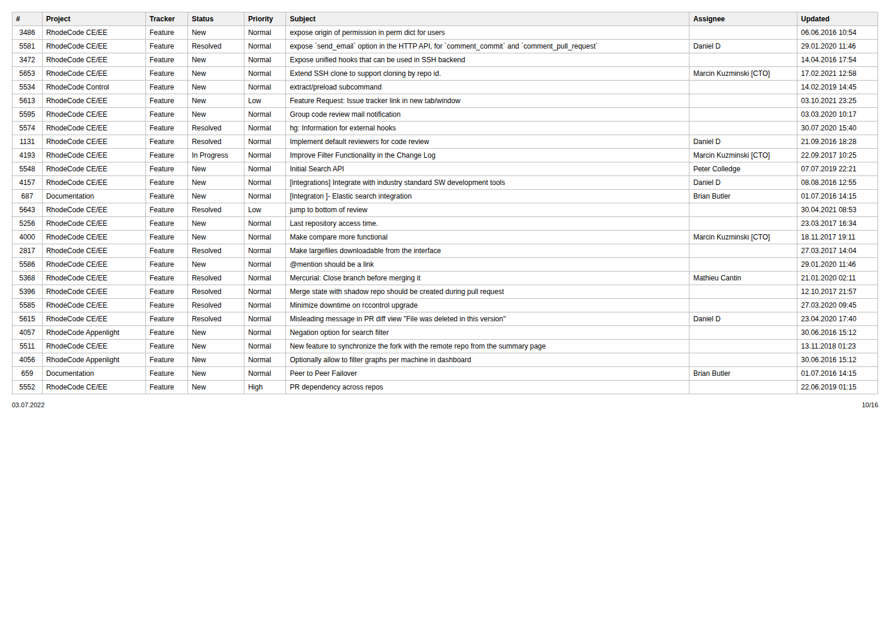| # | Project | Tracker | Status | Priority | Subject | Assignee | Updated |
| --- | --- | --- | --- | --- | --- | --- | --- |
| 3486 | RhodeCode CE/EE | Feature | New | Normal | expose origin of permission in perm dict for users | | 06.06.2016 10:54 |
| 5581 | RhodeCode CE/EE | Feature | Resolved | Normal | expose `send_email` option in the HTTP API, for `comment_commit` and `comment_pull_request` | Daniel D | 29.01.2020 11:46 |
| 3472 | RhodeCode CE/EE | Feature | New | Normal | Expose unified hooks that can be used in SSH backend | | 14.04.2016 17:54 |
| 5653 | RhodeCode CE/EE | Feature | New | Normal | Extend SSH clone to support cloning by repo id. | Marcin Kuzminski [CTO] | 17.02.2021 12:58 |
| 5534 | RhodeCode Control | Feature | New | Normal | extract/preload subcommand | | 14.02.2019 14:45 |
| 5613 | RhodeCode CE/EE | Feature | New | Low | Feature Request: Issue tracker link in new tab/window | | 03.10.2021 23:25 |
| 5595 | RhodeCode CE/EE | Feature | New | Normal | Group code review mail notification | | 03.03.2020 10:17 |
| 5574 | RhodeCode CE/EE | Feature | Resolved | Normal | hg: Information for external hooks | | 30.07.2020 15:40 |
| 1131 | RhodeCode CE/EE | Feature | Resolved | Normal | Implement default reviewers for code review | Daniel D | 21.09.2016 18:28 |
| 4193 | RhodeCode CE/EE | Feature | In Progress | Normal | Improve Filter Functionality in the Change Log | Marcin Kuzminski [CTO] | 22.09.2017 10:25 |
| 5548 | RhodeCode CE/EE | Feature | New | Normal | Initial Search API | Peter Colledge | 07.07.2019 22:21 |
| 4157 | RhodeCode CE/EE | Feature | New | Normal | [integrations] Integrate with industry standard SW development tools | Daniel D | 08.08.2016 12:55 |
| 687 | Documentation | Feature | New | Normal | [Integraton ]- Elastic search integration | Brian Butler | 01.07.2016 14:15 |
| 5643 | RhodeCode CE/EE | Feature | Resolved | Low | jump to bottom of review | | 30.04.2021 08:53 |
| 5256 | RhodeCode CE/EE | Feature | New | Normal | Last repository access time. | | 23.03.2017 16:34 |
| 4000 | RhodeCode CE/EE | Feature | New | Normal | Make compare more functional | Marcin Kuzminski [CTO] | 18.11.2017 19:11 |
| 2817 | RhodeCode CE/EE | Feature | Resolved | Normal | Make largefiles downloadable from the interface | | 27.03.2017 14:04 |
| 5586 | RhodeCode CE/EE | Feature | New | Normal | @mention should be a link | | 29.01.2020 11:46 |
| 5368 | RhodeCode CE/EE | Feature | Resolved | Normal | Mercurial: Close branch before merging it | Mathieu Cantin | 21.01.2020 02:11 |
| 5396 | RhodeCode CE/EE | Feature | Resolved | Normal | Merge state with shadow repo should be created during pull request | | 12.10.2017 21:57 |
| 5585 | RhodeCode CE/EE | Feature | Resolved | Normal | Minimize downtime on rccontrol upgrade | | 27.03.2020 09:45 |
| 5615 | RhodeCode CE/EE | Feature | Resolved | Normal | Misleading message in PR diff view "File was deleted in this version" | Daniel D | 23.04.2020 17:40 |
| 4057 | RhodeCode Appenlight | Feature | New | Normal | Negation option for search filter | | 30.06.2016 15:12 |
| 5511 | RhodeCode CE/EE | Feature | New | Normal | New feature to synchronize the fork with the remote repo from the summary page | | 13.11.2018 01:23 |
| 4056 | RhodeCode Appenlight | Feature | New | Normal | Optionally allow to filter graphs per machine in dashboard | | 30.06.2016 15:12 |
| 659 | Documentation | Feature | New | Normal | Peer to Peer Failover | Brian Butler | 01.07.2016 14:15 |
| 5552 | RhodeCode CE/EE | Feature | New | High | PR dependency across repos | | 22.06.2019 01:15 |
03.07.2022 10/16